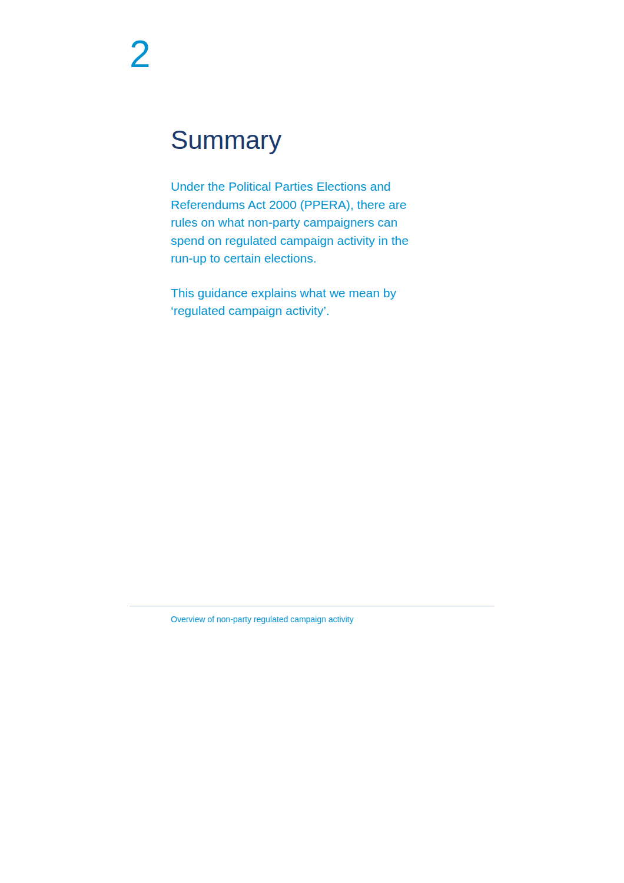2
Summary
Under the Political Parties Elections and Referendums Act 2000 (PPERA), there are rules on what non-party campaigners can spend on regulated campaign activity in the run-up to certain elections.
This guidance explains what we mean by ‘regulated campaign activity’.
Overview of non-party regulated campaign activity